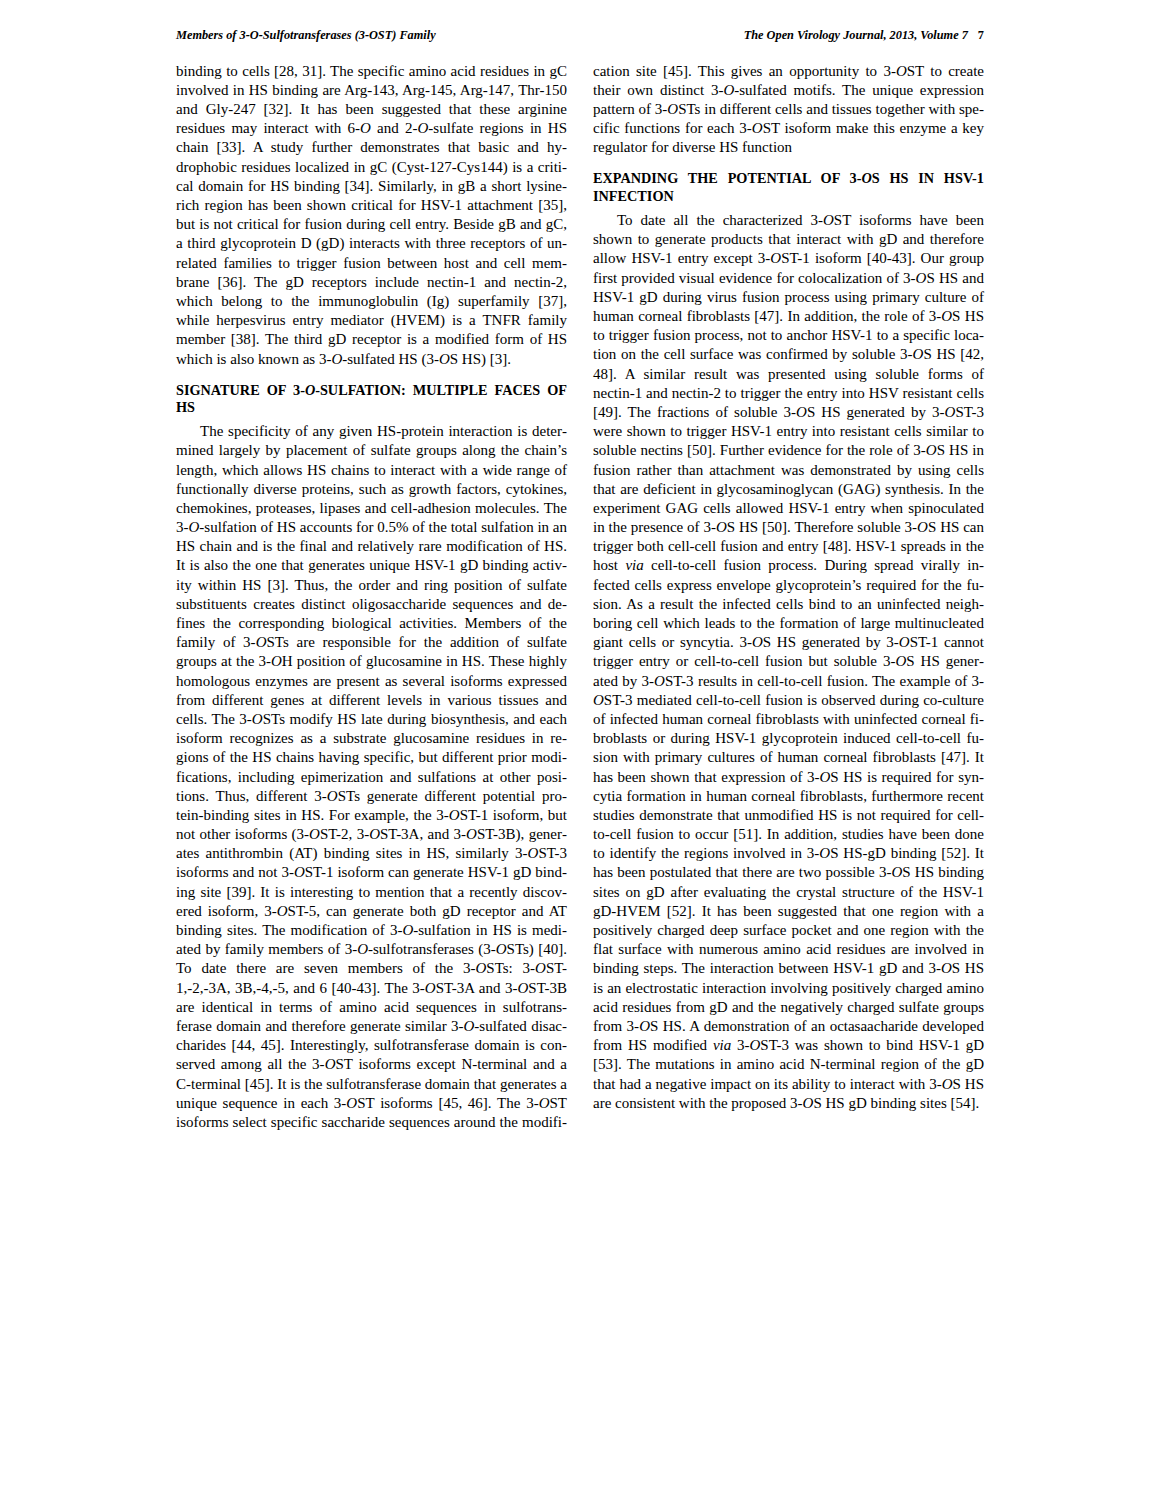Members of 3-O-Sulfotransferases (3-OST) Family
The Open Virology Journal, 2013, Volume 77
binding to cells [28, 31]. The specific amino acid residues in gC involved in HS binding are Arg-143, Arg-145, Arg-147, Thr-150 and Gly-247 [32]. It has been suggested that these arginine residues may interact with 6-O and 2-O-sulfate regions in HS chain [33]. A study further demonstrates that basic and hydrophobic residues localized in gC (Cyst-127-Cys144) is a critical domain for HS binding [34]. Similarly, in gB a short lysine-rich region has been shown critical for HSV-1 attachment [35], but is not critical for fusion during cell entry. Beside gB and gC, a third glycoprotein D (gD) interacts with three receptors of unrelated families to trigger fusion between host and cell membrane [36]. The gD receptors include nectin-1 and nectin-2, which belong to the immunoglobulin (Ig) superfamily [37], while herpesvirus entry mediator (HVEM) is a TNFR family member [38]. The third gD receptor is a modified form of HS which is also known as 3-O-sulfated HS (3-OS HS) [3].
Signature of 3-O-Sulfation: Multiple Faces of HS
The specificity of any given HS-protein interaction is determined largely by placement of sulfate groups along the chain’s length, which allows HS chains to interact with a wide range of functionally diverse proteins, such as growth factors, cytokines, chemokines, proteases, lipases and cell-adhesion molecules. The 3-O-sulfation of HS accounts for 0.5% of the total sulfation in an HS chain and is the final and relatively rare modification of HS. It is also the one that generates unique HSV-1 gD binding activity within HS [3]. Thus, the order and ring position of sulfate substituents creates distinct oligosaccharide sequences and defines the corresponding biological activities. Members of the family of 3-OSTs are responsible for the addition of sulfate groups at the 3-OH position of glucosamine in HS. These highly homologous enzymes are present as several isoforms expressed from different genes at different levels in various tissues and cells. The 3-OSTs modify HS late during biosynthesis, and each isoform recognizes as a substrate glucosamine residues in regions of the HS chains having specific, but different prior modifications, including epimerization and sulfations at other positions. Thus, different 3-OSTs generate different potential protein-binding sites in HS. For example, the 3-OST-1 isoform, but not other isoforms (3-OST-2, 3-OST-3A, and 3-OST-3B), generates antithrombin (AT) binding sites in HS, similarly 3-OST-3 isoforms and not 3-OST-1 isoform can generate HSV-1 gD binding site [39]. It is interesting to mention that a recently discovered isoform, 3-OST-5, can generate both gD receptor and AT binding sites. The modification of 3-O-sulfation in HS is mediated by family members of 3-O-sulfotransferases (3-OSTs) [40]. To date there are seven members of the 3-OSTs: 3-OST-1,-2,-3A, 3B,-4,-5, and 6 [40-43]. The 3-OST-3A and 3-OST-3B are identical in terms of amino acid sequences in sulfotransferase domain and therefore generate similar 3-O-sulfated disaccharides [44, 45]. Interestingly, sulfotransferase domain is conserved among all the 3-OST isoforms except N-terminal and a C-terminal [45]. It is the sulfotransferase domain that generates a unique sequence in each 3-OST isoforms [45, 46]. The 3-OST isoforms select specific saccharide sequences around the modification site [45]. This gives an opportunity to 3-OST to create their own distinct 3-O-sulfated motifs. The unique expression pattern of 3-OSTs in different cells and tissues together with specific functions for each 3-OST isoform make this enzyme a key regulator for diverse HS function
Expanding the Potential of 3-OS HS in HSV-1 Infection
To date all the characterized 3-OST isoforms have been shown to generate products that interact with gD and therefore allow HSV-1 entry except 3-OST-1 isoform [40-43]. Our group first provided visual evidence for colocalization of 3-OS HS and HSV-1 gD during virus fusion process using primary culture of human corneal fibroblasts [47]. In addition, the role of 3-OS HS to trigger fusion process, not to anchor HSV-1 to a specific location on the cell surface was confirmed by soluble 3-OS HS [42, 48]. A similar result was presented using soluble forms of nectin-1 and nectin-2 to trigger the entry into HSV resistant cells [49]. The fractions of soluble 3-OS HS generated by 3-OST-3 were shown to trigger HSV-1 entry into resistant cells similar to soluble nectins [50]. Further evidence for the role of 3-OS HS in fusion rather than attachment was demonstrated by using cells that are deficient in glycosaminoglycan (GAG) synthesis. In the experiment GAG cells allowed HSV-1 entry when spinoculated in the presence of 3-OS HS [50]. Therefore soluble 3-OS HS can trigger both cell-cell fusion and entry [48]. HSV-1 spreads in the host via cell-to-cell fusion process. During spread virally infected cells express envelope glycoprotein’s required for the fusion. As a result the infected cells bind to an uninfected neighboring cell which leads to the formation of large multinucleated giant cells or syncytia. 3-OS HS generated by 3-OST-1 cannot trigger entry or cell-to-cell fusion but soluble 3-OS HS generated by 3-OST-3 results in cell-to-cell fusion. The example of 3-OST-3 mediated cell-to-cell fusion is observed during co-culture of infected human corneal fibroblasts with uninfected corneal fibroblasts or during HSV-1 glycoprotein induced cell-to-cell fusion with primary cultures of human corneal fibroblasts [47]. It has been shown that expression of 3-OS HS is required for syncytia formation in human corneal fibroblasts, furthermore recent studies demonstrate that unmodified HS is not required for cell-to-cell fusion to occur [51]. In addition, studies have been done to identify the regions involved in 3-OS HS-gD binding [52]. It has been postulated that there are two possible 3-OS HS binding sites on gD after evaluating the crystal structure of the HSV-1 gD-HVEM [52]. It has been suggested that one region with a positively charged deep surface pocket and one region with the flat surface with numerous amino acid residues are involved in binding steps. The interaction between HSV-1 gD and 3-OS HS is an electrostatic interaction involving positively charged amino acid residues from gD and the negatively charged sulfate groups from 3-OS HS. A demonstration of an octasaacharide developed from HS modified via 3-OST-3 was shown to bind HSV-1 gD [53]. The mutations in amino acid N-terminal region of the gD that had a negative impact on its ability to interact with 3-OS HS are consistent with the proposed 3-OS HS gD binding sites [54].